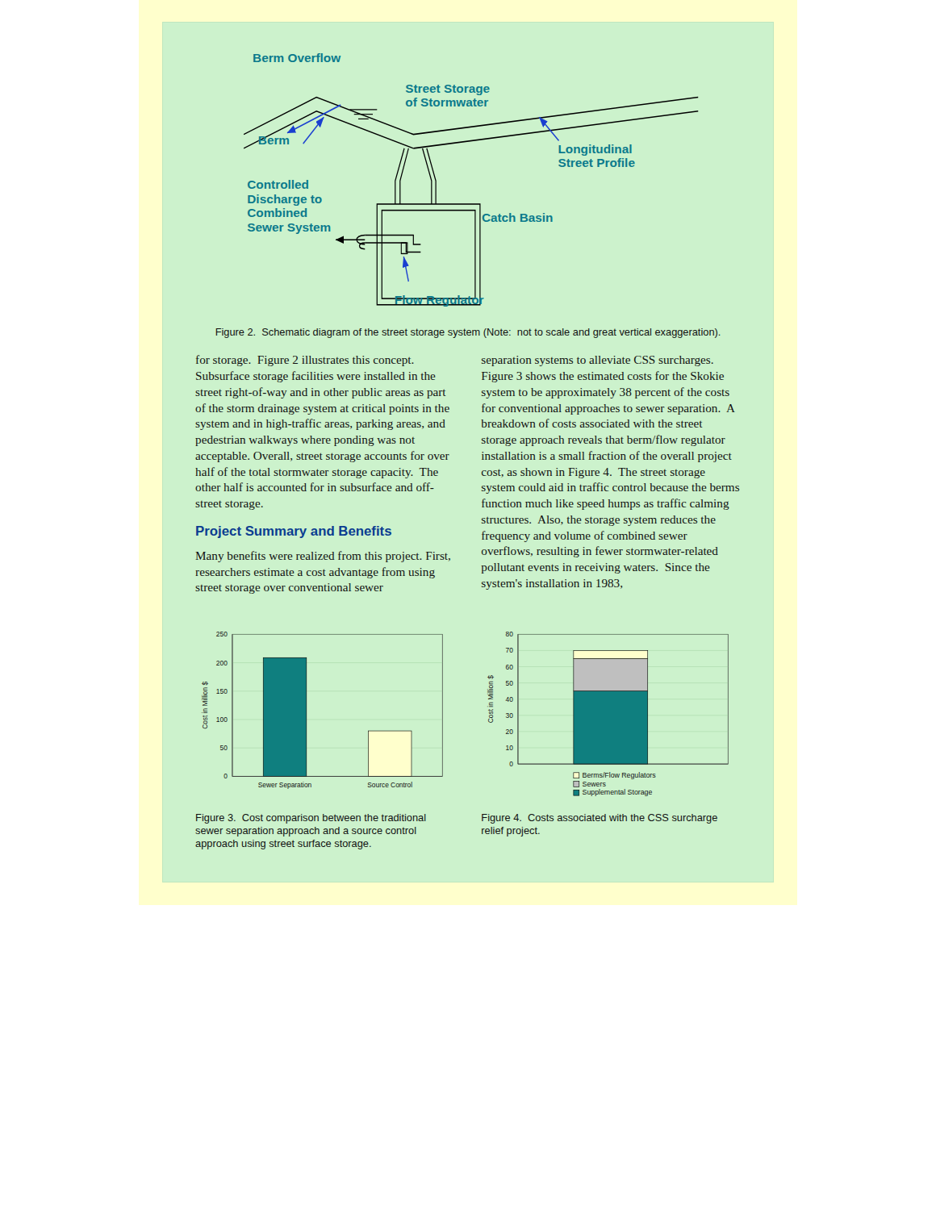Berm Overflow
Street Storage
of Stormwater
Berm
Longitudinal
Street Profile
Controlled
Discharge to
Combined
Sewer System
Catch Basin
Flow Regulator
Figure 2. Schematic diagram of the street storage system (Note: not to scale and great vertical exaggeration).
for storage. Figure 2 illustrates this concept. Subsurface storage facilities were installed in the street right-of-way and in other public areas as part of the storm drainage system at critical points in the system and in high-traffic areas, parking areas, and pedestrian walkways where ponding was not acceptable. Overall, street storage accounts for over half of the total stormwater storage capacity. The other half is accounted for in subsurface and off-street storage.
Project Summary and Benefits
Many benefits were realized from this project. First, researchers estimate a cost advantage from using street storage over conventional sewer
separation systems to alleviate CSS surcharges. Figure 3 shows the estimated costs for the Skokie system to be approximately 38 percent of the costs for conventional approaches to sewer separation. A breakdown of costs associated with the street storage approach reveals that berm/flow regulator installation is a small fraction of the overall project cost, as shown in Figure 4. The street storage system could aid in traffic control because the berms function much like speed humps as traffic calming structures. Also, the storage system reduces the frequency and volume of combined sewer overflows, resulting in fewer stormwater-related pollutant events in receiving waters. Since the system's installation in 1983,
0 50 100 150 200 250 Cost in Million $ Sewer Separation Source Control
Figure 3. Cost comparison between the traditional sewer separation approach and a source control approach using street surface storage.
0 10 20 30 40 50 60 70 80 Cost in Million $ Berms/Flow Regulators Sewers Supplemental Storage
Figure 4. Costs associated with the CSS surcharge relief project.